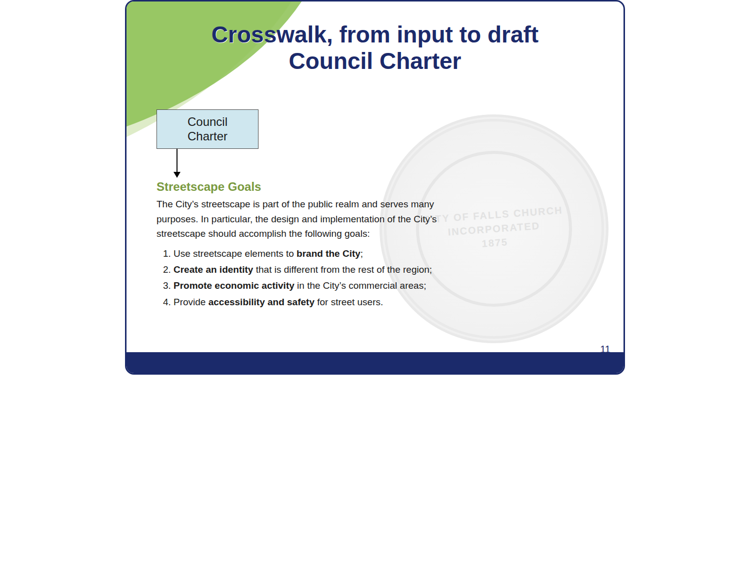CITY OF FALLS CHURCH
INCORPORATED
1875
Crosswalk, from input to draft
Council Charter
Council
Charter
Streetscape Goals
The City’s streetscape is part of the public realm and serves many purposes. In particular, the design and implementation of the City’s streetscape should accomplish the following goals:
Use streetscape elements to brand the City;
Create an identity that is different from the rest of the region;
Promote economic activity in the City’s commercial areas;
Provide accessibility and safety for street users.
11